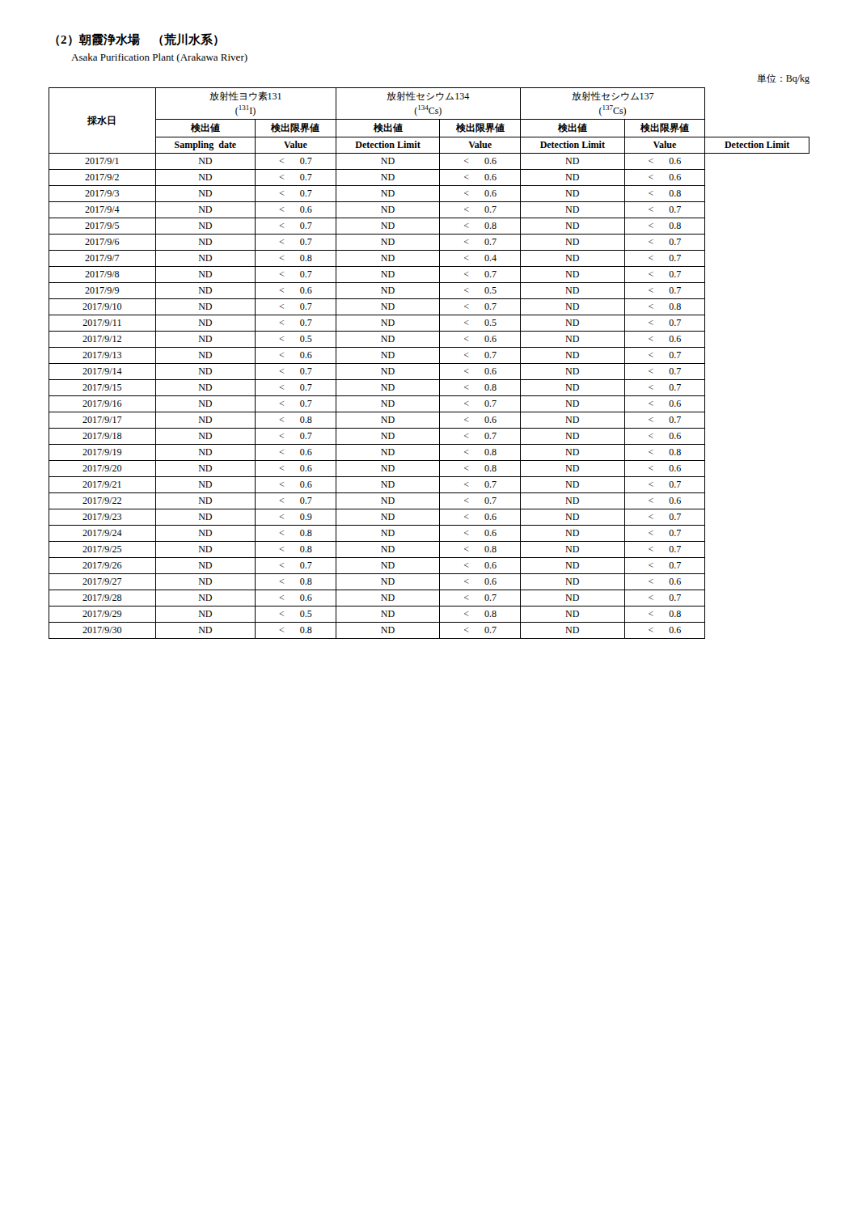（2）朝霞浄水場　（荒川水系）
Asaka Purification Plant (Arakawa River)
単位：Bq/kg
| 採水日 | 放射性ヨウ素131 ( 131 I) | 放射性セシウム134 ( 134 Cs) | 放射性セシウム137 ( 137 Cs) |
| --- | --- | --- | --- |
| 検出値 | 検出限界値 | 検出値 | 検出限界値 | 検出値 | 検出限界値 |
| Sampling date | Value | Detection Limit | Value | Detection Limit | Value | Detection Limit |
| 2017/9/1 | ND | < 0.7 | ND | < 0.6 | ND | < 0.6 |
| 2017/9/2 | ND | < 0.7 | ND | < 0.6 | ND | < 0.6 |
| 2017/9/3 | ND | < 0.7 | ND | < 0.6 | ND | < 0.8 |
| 2017/9/4 | ND | < 0.6 | ND | < 0.7 | ND | < 0.7 |
| 2017/9/5 | ND | < 0.7 | ND | < 0.8 | ND | < 0.8 |
| 2017/9/6 | ND | < 0.7 | ND | < 0.7 | ND | < 0.7 |
| 2017/9/7 | ND | < 0.8 | ND | < 0.4 | ND | < 0.7 |
| 2017/9/8 | ND | < 0.7 | ND | < 0.7 | ND | < 0.7 |
| 2017/9/9 | ND | < 0.6 | ND | < 0.5 | ND | < 0.7 |
| 2017/9/10 | ND | < 0.7 | ND | < 0.7 | ND | < 0.8 |
| 2017/9/11 | ND | < 0.7 | ND | < 0.5 | ND | < 0.7 |
| 2017/9/12 | ND | < 0.5 | ND | < 0.6 | ND | < 0.6 |
| 2017/9/13 | ND | < 0.6 | ND | < 0.7 | ND | < 0.7 |
| 2017/9/14 | ND | < 0.7 | ND | < 0.6 | ND | < 0.7 |
| 2017/9/15 | ND | < 0.7 | ND | < 0.8 | ND | < 0.7 |
| 2017/9/16 | ND | < 0.7 | ND | < 0.7 | ND | < 0.6 |
| 2017/9/17 | ND | < 0.8 | ND | < 0.6 | ND | < 0.7 |
| 2017/9/18 | ND | < 0.7 | ND | < 0.7 | ND | < 0.6 |
| 2017/9/19 | ND | < 0.6 | ND | < 0.8 | ND | < 0.8 |
| 2017/9/20 | ND | < 0.6 | ND | < 0.8 | ND | < 0.6 |
| 2017/9/21 | ND | < 0.6 | ND | < 0.7 | ND | < 0.7 |
| 2017/9/22 | ND | < 0.7 | ND | < 0.7 | ND | < 0.6 |
| 2017/9/23 | ND | < 0.9 | ND | < 0.6 | ND | < 0.7 |
| 2017/9/24 | ND | < 0.8 | ND | < 0.6 | ND | < 0.7 |
| 2017/9/25 | ND | < 0.8 | ND | < 0.8 | ND | < 0.7 |
| 2017/9/26 | ND | < 0.7 | ND | < 0.6 | ND | < 0.7 |
| 2017/9/27 | ND | < 0.8 | ND | < 0.6 | ND | < 0.6 |
| 2017/9/28 | ND | < 0.6 | ND | < 0.7 | ND | < 0.7 |
| 2017/9/29 | ND | < 0.5 | ND | < 0.8 | ND | < 0.8 |
| 2017/9/30 | ND | < 0.8 | ND | < 0.7 | ND | < 0.6 |